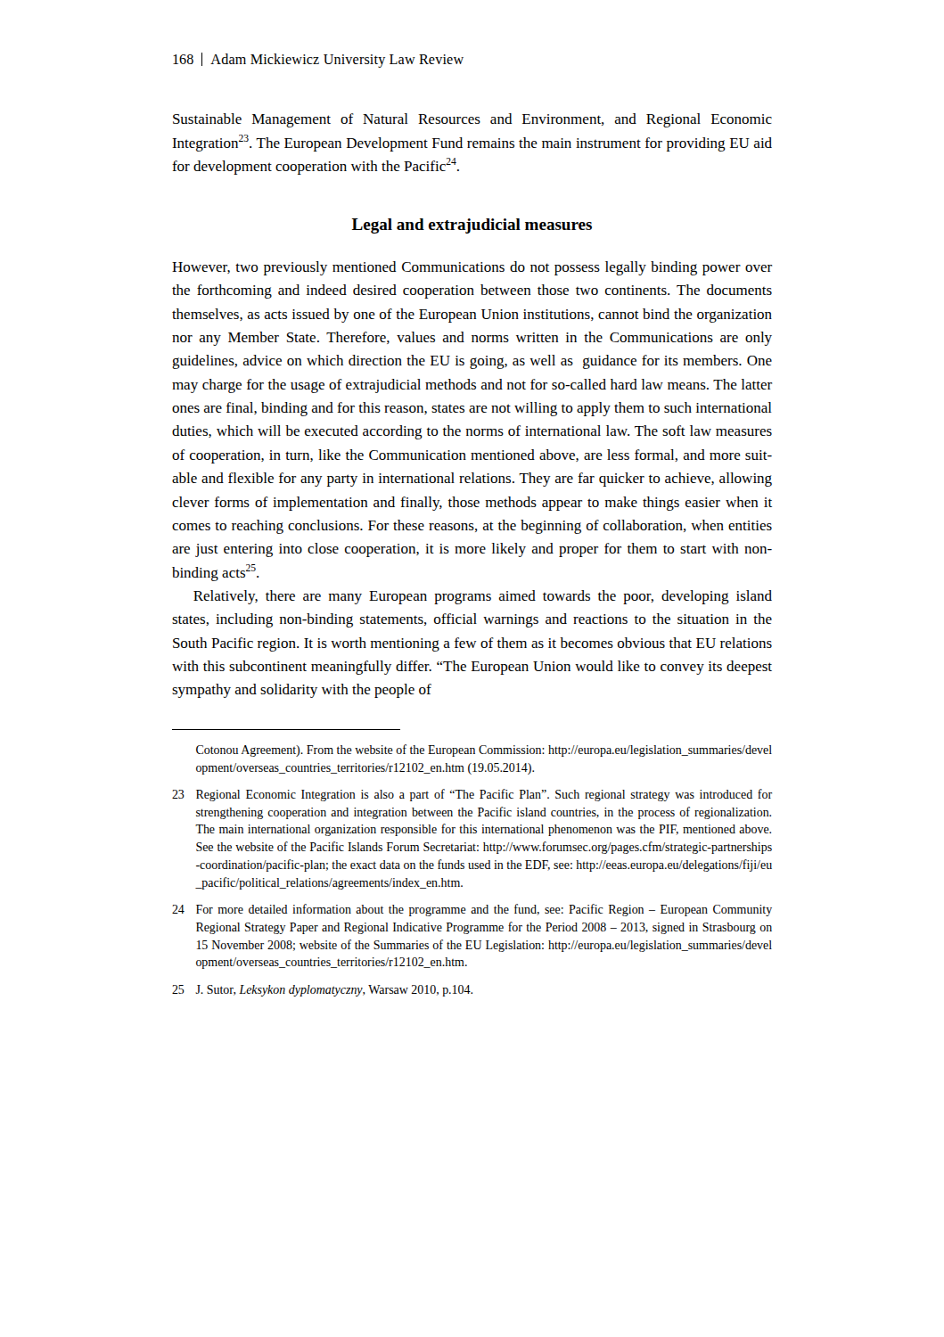168 Adam Mickiewicz University Law Review
Sustainable Management of Natural Resources and Environment, and Regional Economic Integration23. The European Development Fund remains the main instrument for providing EU aid for development cooperation with the Pacific24.
Legal and extrajudicial measures
However, two previously mentioned Communications do not possess legally binding power over the forthcoming and indeed desired cooperation between those two continents. The documents themselves, as acts issued by one of the European Union institutions, cannot bind the organization nor any Member State. Therefore, values and norms written in the Communications are only guidelines, advice on which direction the EU is going, as well as guidance for its members. One may charge for the usage of extrajudicial methods and not for so-called hard law means. The latter ones are final, binding and for this reason, states are not willing to apply them to such international duties, which will be executed according to the norms of international law. The soft law measures of cooperation, in turn, like the Communication mentioned above, are less formal, and more suitable and flexible for any party in international relations. They are far quicker to achieve, allowing clever forms of implementation and finally, those methods appear to make things easier when it comes to reaching conclusions. For these reasons, at the beginning of collaboration, when entities are just entering into close cooperation, it is more likely and proper for them to start with non-binding acts25.
Relatively, there are many European programs aimed towards the poor, developing island states, including non-binding statements, official warnings and reactions to the situation in the South Pacific region. It is worth mentioning a few of them as it becomes obvious that EU relations with this subcontinent meaningfully differ. “The European Union would like to convey its deepest sympathy and solidarity with the people of
Cotonou Agreement). From the website of the European Commission: http://europa.eu/legislation_summaries/development/overseas_countries_territories/r12102_en.htm (19.05.2014).
23 Regional Economic Integration is also a part of “The Pacific Plan”. Such regional strategy was introduced for strengthening cooperation and integration between the Pacific island countries, in the process of regionalization. The main international organization responsible for this international phenomenon was the PIF, mentioned above. See the website of the Pacific Islands Forum Secretariat: http://www.forumsec.org/pages.cfm/strategic-partnerships-coordination/pacific-plan; the exact data on the funds used in the EDF, see: http://eeas.europa.eu/delegations/fiji/eu_pacific/political_relations/agreements/index_en.htm.
24 For more detailed information about the programme and the fund, see: Pacific Region – European Community Regional Strategy Paper and Regional Indicative Programme for the Period 2008 – 2013, signed in Strasbourg on 15 November 2008; website of the Summaries of the EU Legislation: http://europa.eu/legislation_summaries/development/overseas_countries_territories/r12102_en.htm.
25 J. Sutor, Leksykon dyplomatyczny, Warsaw 2010, p.104.